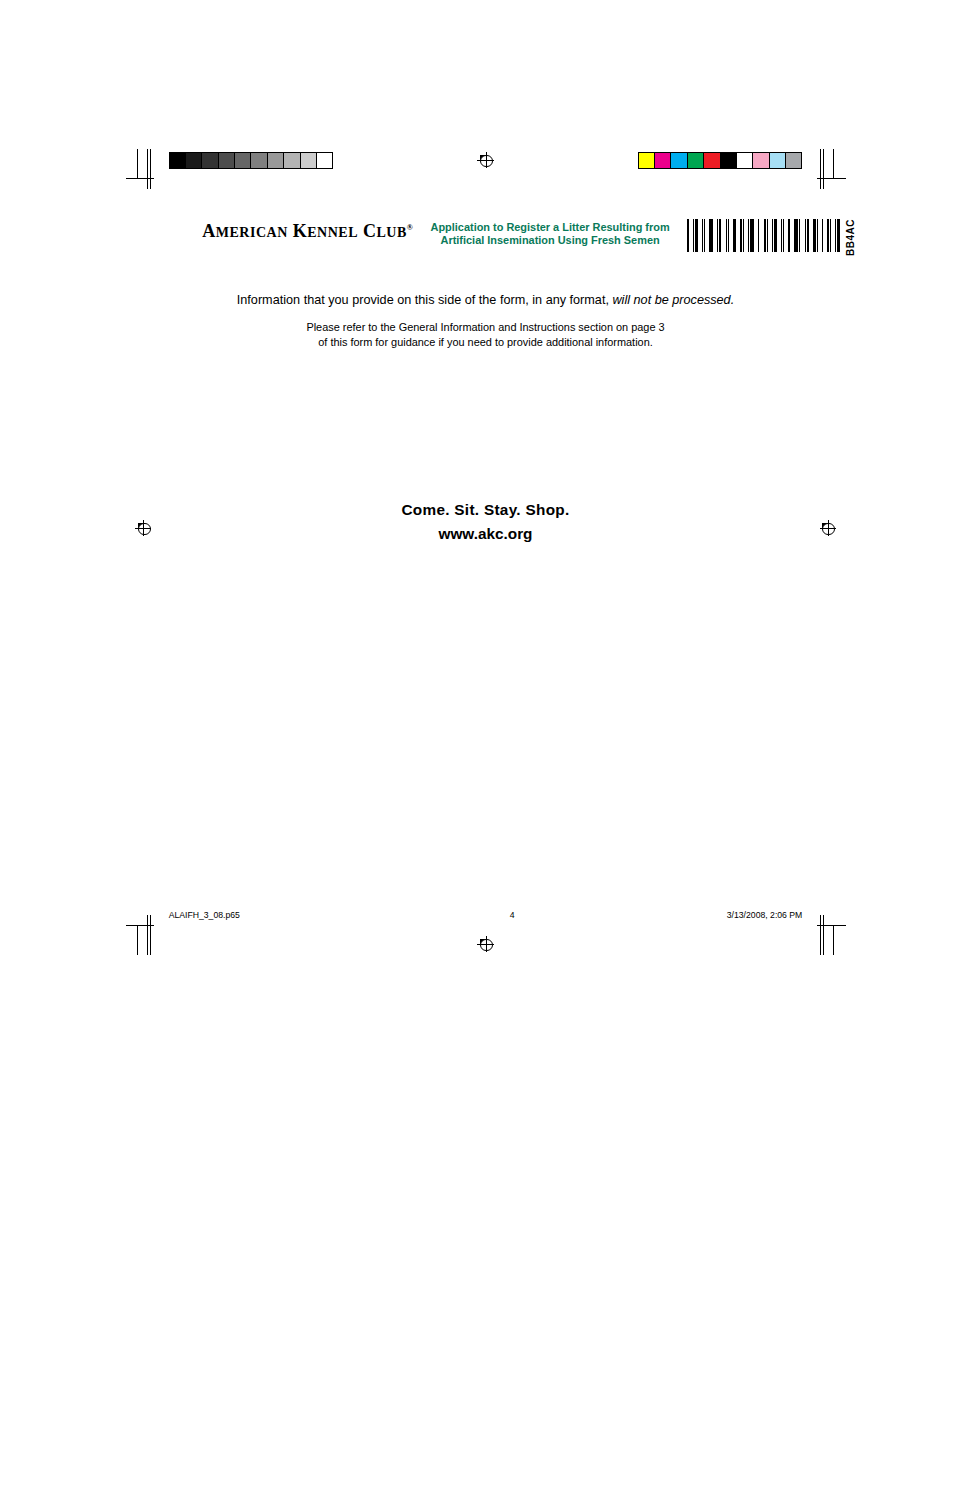AMERICAN KENNEL CLUB®
Application to Register a Litter Resulting from
Artificial Insemination Using Fresh Semen
BB4AC
Information that you provide on this side of the form, in any format, will not be processed.
Please refer to the General Information and Instructions section on page 3
of this form for guidance if you need to provide additional information.
Come. Sit. Stay. Shop.
www.akc.org
ALAIFH_3_08.p65
4
3/13/2008, 2:06 PM